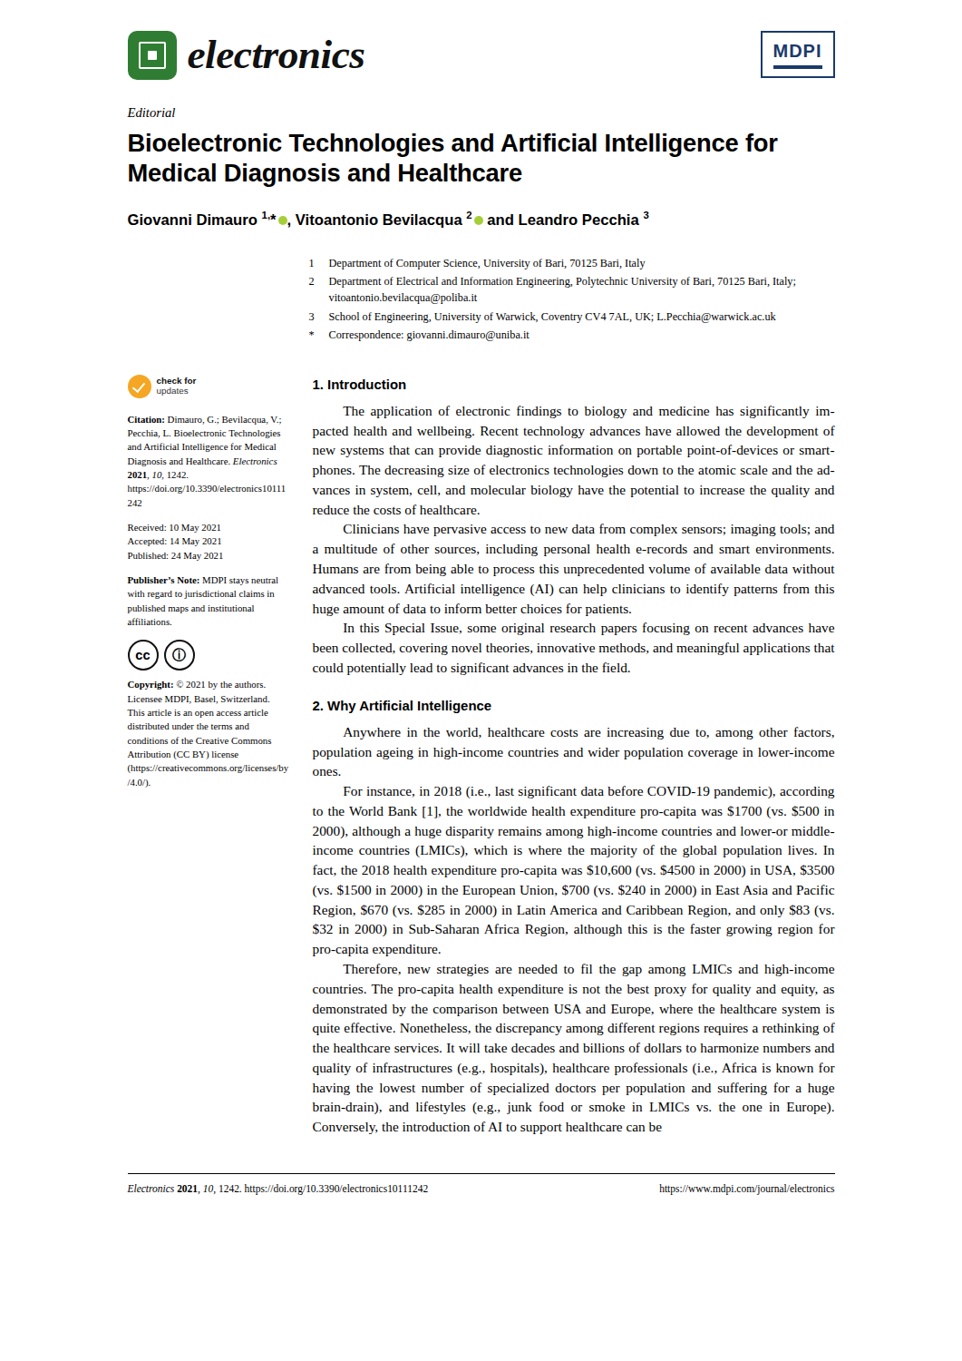electronics
MDPI
Editorial
Bioelectronic Technologies and Artificial Intelligence for
Medical Diagnosis and Healthcare
Giovanni Dimauro 1,* , Vitoantonio Bevilacqua 2 and Leandro Pecchia 3
1
Department of Computer Science, University of Bari, 70125 Bari, Italy
2
Department of Electrical and Information Engineering, Polytechnic University of Bari, 70125 Bari, Italy;
vitoantonio.bevilacqua@poliba.it
3
School of Engineering, University of Warwick, Coventry CV4 7AL, UK; L.Pecchia@warwick.ac.uk
*
Correspondence: giovanni.dimauro@uniba.it
check forupdates
Citation: Dimauro, G.; Bevilacqua, V.; Pecchia, L. Bioelectronic Technologies and Artificial Intelligence for Medical Diagnosis and Healthcare. Electronics 2021, 10, 1242. https://doi.org/10.3390/electronics10111242
Received: 10 May 2021
Accepted: 14 May 2021
Published: 24 May 2021
Publisher’s Note: MDPI stays neutral with regard to jurisdictional claims in published maps and institutional affiliations.
cc ⓘ
Copyright: © 2021 by the authors. Licensee MDPI, Basel, Switzerland. This article is an open access article distributed under the terms and conditions of the Creative Commons Attribution (CC BY) license (https://creativecommons.org/licenses/by/4.0/).
1. Introduction
The application of electronic findings to biology and medicine has significantly impacted health and wellbeing. Recent technology advances have allowed the development of new systems that can provide diagnostic information on portable point-of-devices or smartphones. The decreasing size of electronics technologies down to the atomic scale and the advances in system, cell, and molecular biology have the potential to increase the quality and reduce the costs of healthcare.
Clinicians have pervasive access to new data from complex sensors; imaging tools; and a multitude of other sources, including personal health e-records and smart environments. Humans are from being able to process this unprecedented volume of available data without advanced tools. Artificial intelligence (AI) can help clinicians to identify patterns from this huge amount of data to inform better choices for patients.
In this Special Issue, some original research papers focusing on recent advances have been collected, covering novel theories, innovative methods, and meaningful applications that could potentially lead to significant advances in the field.
2. Why Artificial Intelligence
Anywhere in the world, healthcare costs are increasing due to, among other factors, population ageing in high-income countries and wider population coverage in lower-income ones.
For instance, in 2018 (i.e., last significant data before COVID-19 pandemic), according to the World Bank [1], the worldwide health expenditure pro-capita was $1700 (vs. $500 in 2000), although a huge disparity remains among high-income countries and lower-or middle-income countries (LMICs), which is where the majority of the global population lives. In fact, the 2018 health expenditure pro-capita was $10,600 (vs. $4500 in 2000) in USA, $3500 (vs. $1500 in 2000) in the European Union, $700 (vs. $240 in 2000) in East Asia and Pacific Region, $670 (vs. $285 in 2000) in Latin America and Caribbean Region, and only $83 (vs. $32 in 2000) in Sub-Saharan Africa Region, although this is the faster growing region for pro-capita expenditure.
Therefore, new strategies are needed to fil the gap among LMICs and high-income countries. The pro-capita health expenditure is not the best proxy for quality and equity, as demonstrated by the comparison between USA and Europe, where the healthcare system is quite effective. Nonetheless, the discrepancy among different regions requires a rethinking of the healthcare services. It will take decades and billions of dollars to harmonize numbers and quality of infrastructures (e.g., hospitals), healthcare professionals (i.e., Africa is known for having the lowest number of specialized doctors per population and suffering for a huge brain-drain), and lifestyles (e.g., junk food or smoke in LMICs vs. the one in Europe). Conversely, the introduction of AI to support healthcare can be
Electronics 2021, 10, 1242. https://doi.org/10.3390/electronics10111242
https://www.mdpi.com/journal/electronics